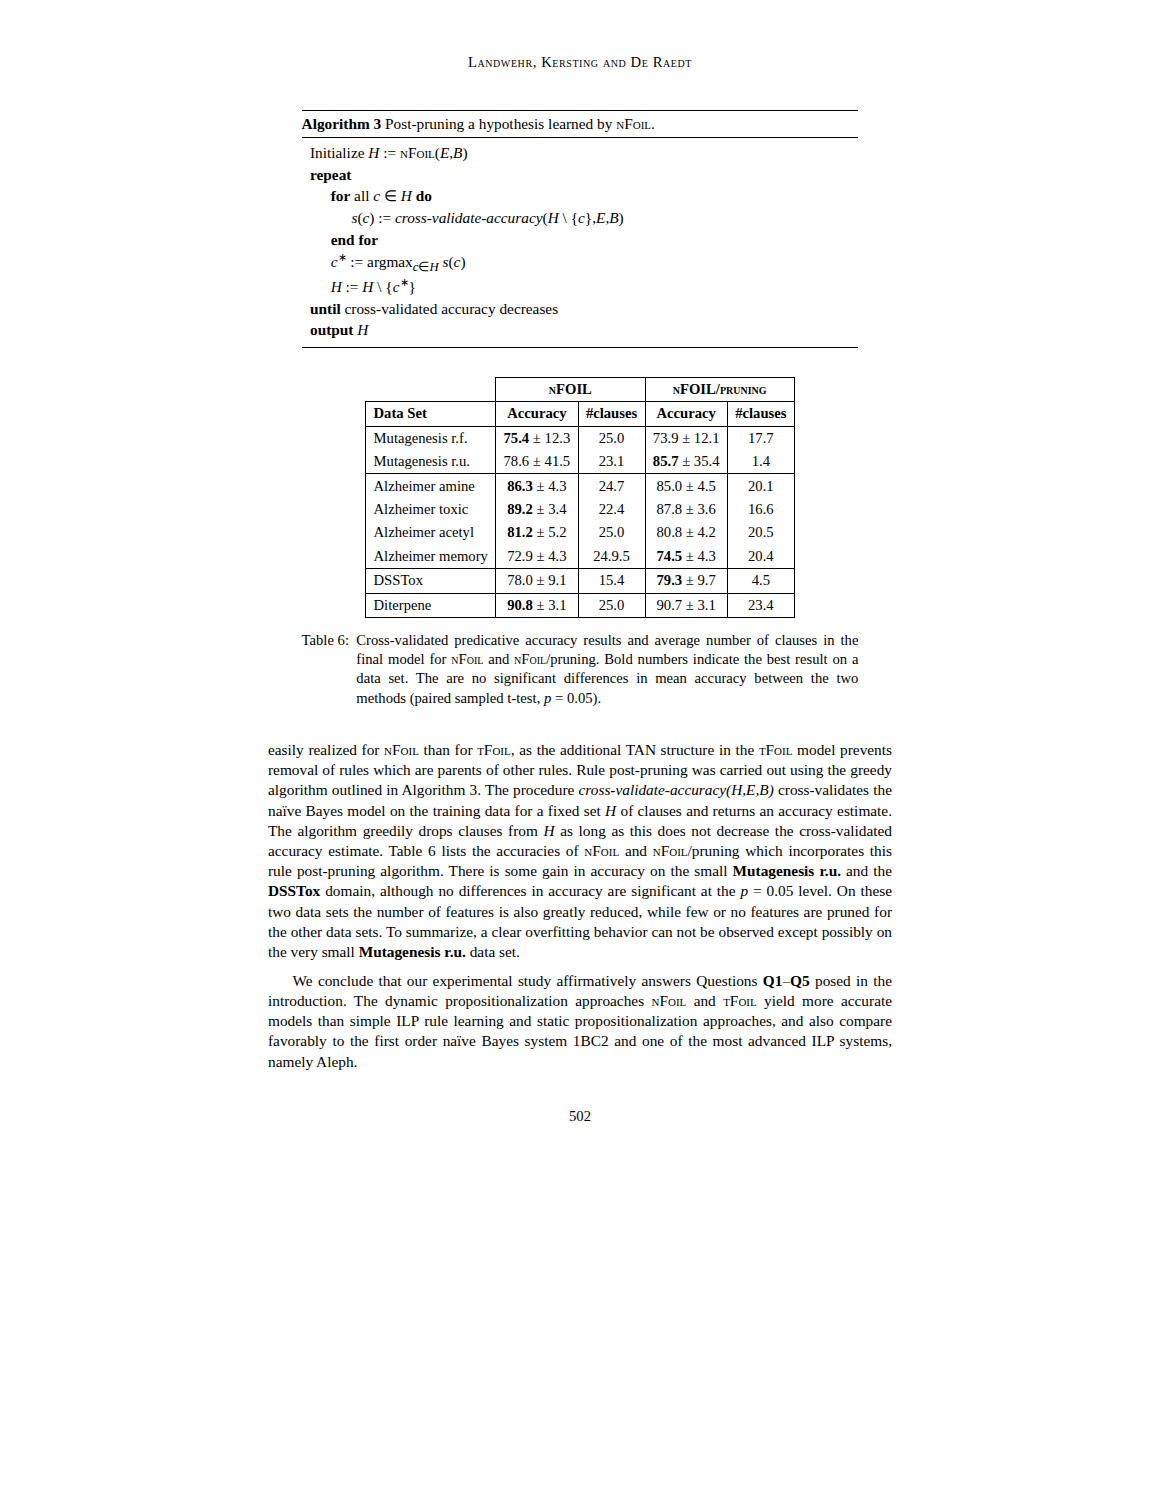Landwehr, Kersting and De Raedt
Algorithm 3 Post-pruning a hypothesis learned by nFoil.
Initialize H := nFoil(E,B)
repeat
for all c ∈ H do
s(c) := cross-validate-accuracy(H \ {c},E,B)
end for
c∗ := argmaxc∈H s(c)
H := H \ {c∗}
until cross-validated accuracy decreases
output H
| | nFOIL | nFOIL/pruning |
| --- | --- | --- |
| Data Set | Accuracy | #clauses | Accuracy | #clauses |
| Mutagenesis r.f. | 75.4 ± 12.3 | 25.0 | 73.9 ± 12.1 | 17.7 |
| Mutagenesis r.u. | 78.6 ± 41.5 | 23.1 | 85.7 ± 35.4 | 1.4 |
| Alzheimer amine | 86.3 ± 4.3 | 24.7 | 85.0 ± 4.5 | 20.1 |
| Alzheimer toxic | 89.2 ± 3.4 | 22.4 | 87.8 ± 3.6 | 16.6 |
| Alzheimer acetyl | 81.2 ± 5.2 | 25.0 | 80.8 ± 4.2 | 20.5 |
| Alzheimer memory | 72.9 ± 4.3 | 24.9.5 | 74.5 ± 4.3 | 20.4 |
| DSSTox | 78.0 ± 9.1 | 15.4 | 79.3 ± 9.7 | 4.5 |
| Diterpene | 90.8 ± 3.1 | 25.0 | 90.7 ± 3.1 | 23.4 |
Table 6:
Cross-validated predicative accuracy results and average number of clauses in the final model for nFoil and nFoil/pruning. Bold numbers indicate the best result on a data set. The are no significant differences in mean accuracy between the two methods (paired sampled t-test, p = 0.05).
easily realized for nFoil than for tFoil, as the additional TAN structure in the tFoil model prevents removal of rules which are parents of other rules. Rule post-pruning was carried out using the greedy algorithm outlined in Algorithm 3. The procedure cross-validate-accuracy(H,E,B) cross-validates the naïve Bayes model on the training data for a fixed set H of clauses and returns an accuracy estimate. The algorithm greedily drops clauses from H as long as this does not decrease the cross-validated accuracy estimate. Table 6 lists the accuracies of nFoil and nFoil/pruning which incorporates this rule post-pruning algorithm. There is some gain in accuracy on the small Mutagenesis r.u. and the DSSTox domain, although no differences in accuracy are significant at the p = 0.05 level. On these two data sets the number of features is also greatly reduced, while few or no features are pruned for the other data sets. To summarize, a clear overfitting behavior can not be observed except possibly on the very small Mutagenesis r.u. data set.
We conclude that our experimental study affirmatively answers Questions Q1–Q5 posed in the introduction. The dynamic propositionalization approaches nFoil and tFoil yield more accurate models than simple ILP rule learning and static propositionalization approaches, and also compare favorably to the first order naïve Bayes system 1BC2 and one of the most advanced ILP systems, namely Aleph.
502